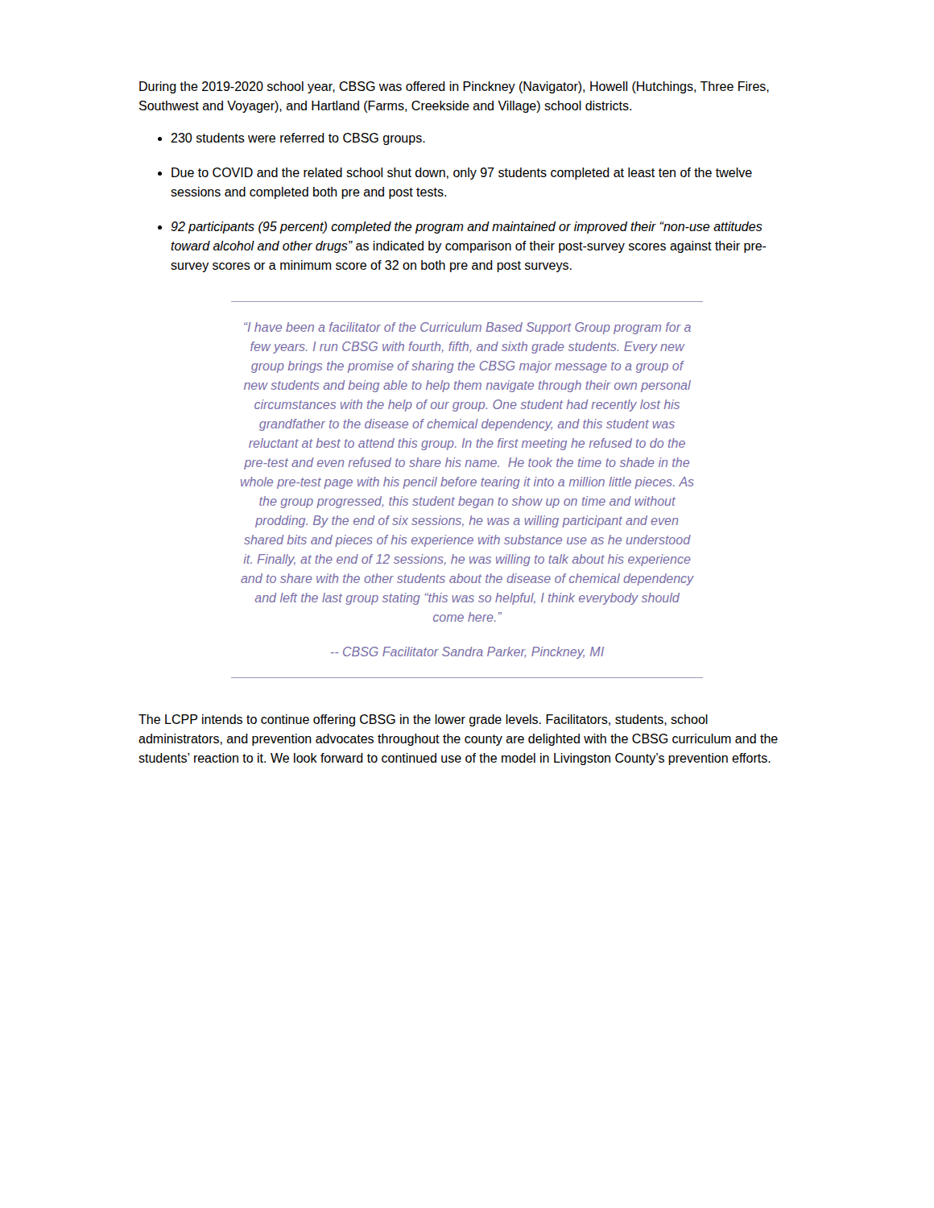During the 2019-2020 school year, CBSG was offered in Pinckney (Navigator), Howell (Hutchings, Three Fires, Southwest and Voyager), and Hartland (Farms, Creekside and Village) school districts.
230 students were referred to CBSG groups.
Due to COVID and the related school shut down, only 97 students completed at least ten of the twelve sessions and completed both pre and post tests.
92 participants (95 percent) completed the program and maintained or improved their “non-use attitudes toward alcohol and other drugs” as indicated by comparison of their post-survey scores against their pre-survey scores or a minimum score of 32 on both pre and post surveys.
“I have been a facilitator of the Curriculum Based Support Group program for a few years. I run CBSG with fourth, fifth, and sixth grade students. Every new group brings the promise of sharing the CBSG major message to a group of new students and being able to help them navigate through their own personal circumstances with the help of our group. One student had recently lost his grandfather to the disease of chemical dependency, and this student was reluctant at best to attend this group. In the first meeting he refused to do the pre-test and even refused to share his name. He took the time to shade in the whole pre-test page with his pencil before tearing it into a million little pieces. As the group progressed, this student began to show up on time and without prodding. By the end of six sessions, he was a willing participant and even shared bits and pieces of his experience with substance use as he understood it. Finally, at the end of 12 sessions, he was willing to talk about his experience and to share with the other students about the disease of chemical dependency and left the last group stating “this was so helpful, I think everybody should come here.”
-- CBSG Facilitator Sandra Parker, Pinckney, MI
The LCPP intends to continue offering CBSG in the lower grade levels. Facilitators, students, school administrators, and prevention advocates throughout the county are delighted with the CBSG curriculum and the students’ reaction to it. We look forward to continued use of the model in Livingston County’s prevention efforts.